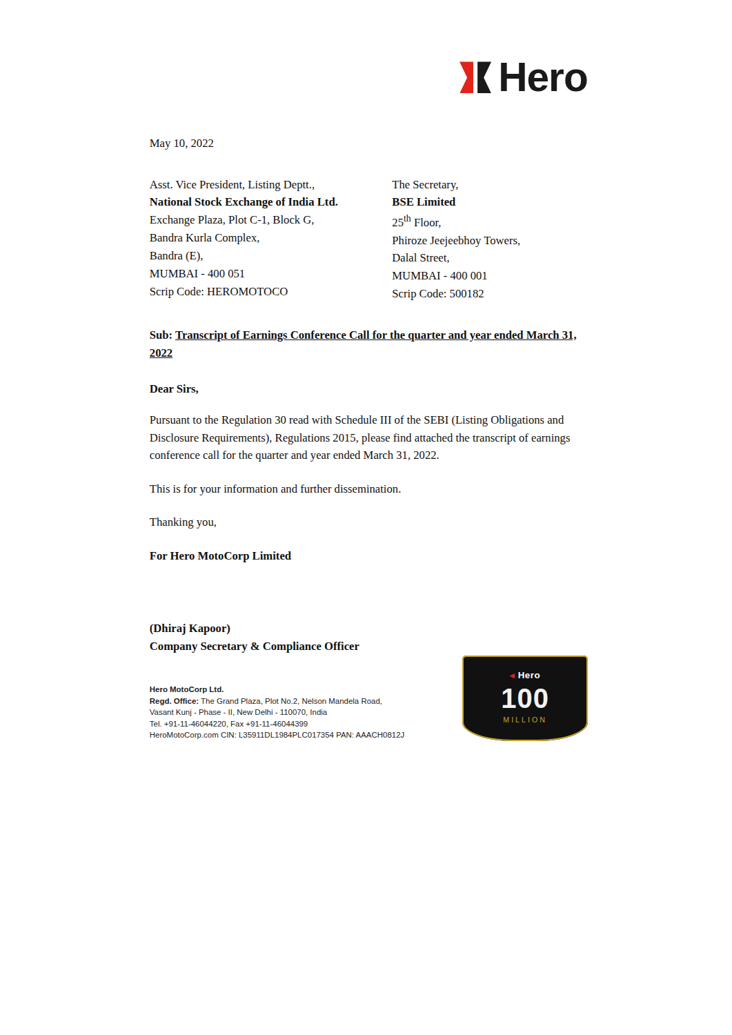Hero
May 10, 2022
Asst. Vice President, Listing Deptt.,
National Stock Exchange of India Ltd.
Exchange Plaza, Plot C-1, Block G,
Bandra Kurla Complex,
Bandra (E),
MUMBAI - 400 051
Scrip Code: HEROMOTOCO
The Secretary,
BSE Limited
25th Floor,
Phiroze Jeejeebhoy Towers,
Dalal Street,
MUMBAI - 400 001
Scrip Code: 500182
Sub: Transcript of Earnings Conference Call for the quarter and year ended March 31, 2022
Dear Sirs,
Pursuant to the Regulation 30 read with Schedule III of the SEBI (Listing Obligations and Disclosure Requirements), Regulations 2015, please find attached the transcript of earnings conference call for the quarter and year ended March 31, 2022.
This is for your information and further dissemination.
Thanking you,
For Hero MotoCorp Limited
(Dhiraj Kapoor)
Company Secretary & Compliance Officer
Hero MotoCorp Ltd.
Regd. Office: The Grand Plaza, Plot No.2, Nelson Mandela Road,
Vasant Kunj - Phase - II, New Delhi - 110070, India
Tel. +91-11-46044220, Fax +91-11-46044399
HeroMotoCorp.com CIN: L35911DL1984PLC017354 PAN: AAACH0812J
◂ Hero
100
MILLION